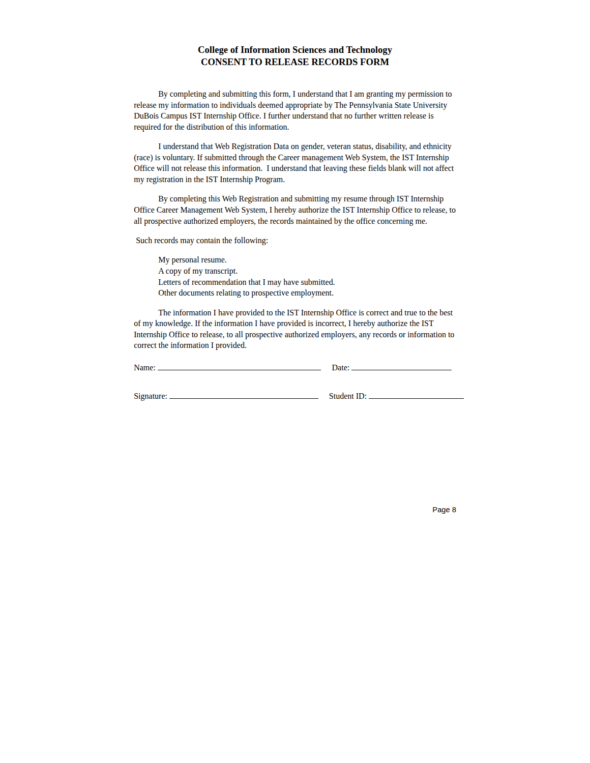College of Information Sciences and Technology CONSENT TO RELEASE RECORDS FORM
By completing and submitting this form, I understand that I am granting my permission to release my information to individuals deemed appropriate by The Pennsylvania State University DuBois Campus IST Internship Office. I further understand that no further written release is required for the distribution of this information.
I understand that Web Registration Data on gender, veteran status, disability, and ethnicity (race) is voluntary. If submitted through the Career management Web System, the IST Internship Office will not release this information. I understand that leaving these fields blank will not affect my registration in the IST Internship Program.
By completing this Web Registration and submitting my resume through IST Internship Office Career Management Web System, I hereby authorize the IST Internship Office to release, to all prospective authorized employers, the records maintained by the office concerning me.
Such records may contain the following:
My personal resume.
A copy of my transcript.
Letters of recommendation that I may have submitted.
Other documents relating to prospective employment.
The information I have provided to the IST Internship Office is correct and true to the best of my knowledge. If the information I have provided is incorrect, I hereby authorize the IST Internship Office to release, to all prospective authorized employers, any records or information to correct the information I provided.
Name: Date:
Signature: Student ID:
Page 8